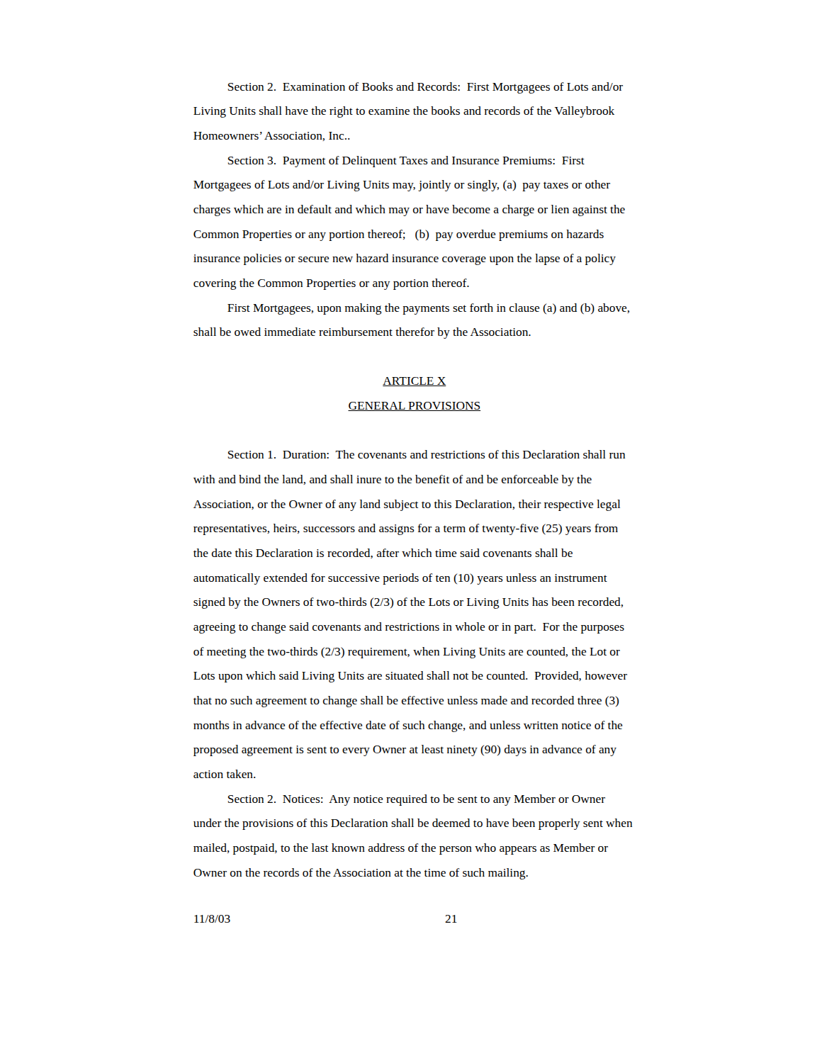Section 2. Examination of Books and Records: First Mortgagees of Lots and/or Living Units shall have the right to examine the books and records of the Valleybrook Homeowners’ Association, Inc..
Section 3. Payment of Delinquent Taxes and Insurance Premiums: First Mortgagees of Lots and/or Living Units may, jointly or singly, (a) pay taxes or other charges which are in default and which may or have become a charge or lien against the Common Properties or any portion thereof; (b) pay overdue premiums on hazards insurance policies or secure new hazard insurance coverage upon the lapse of a policy covering the Common Properties or any portion thereof.
First Mortgagees, upon making the payments set forth in clause (a) and (b) above, shall be owed immediate reimbursement therefor by the Association.
ARTICLE X
GENERAL PROVISIONS
Section 1. Duration: The covenants and restrictions of this Declaration shall run with and bind the land, and shall inure to the benefit of and be enforceable by the Association, or the Owner of any land subject to this Declaration, their respective legal representatives, heirs, successors and assigns for a term of twenty-five (25) years from the date this Declaration is recorded, after which time said covenants shall be automatically extended for successive periods of ten (10) years unless an instrument signed by the Owners of two-thirds (2/3) of the Lots or Living Units has been recorded, agreeing to change said covenants and restrictions in whole or in part. For the purposes of meeting the two-thirds (2/3) requirement, when Living Units are counted, the Lot or Lots upon which said Living Units are situated shall not be counted. Provided, however that no such agreement to change shall be effective unless made and recorded three (3) months in advance of the effective date of such change, and unless written notice of the proposed agreement is sent to every Owner at least ninety (90) days in advance of any action taken.
Section 2. Notices: Any notice required to be sent to any Member or Owner under the provisions of this Declaration shall be deemed to have been properly sent when mailed, postpaid, to the last known address of the person who appears as Member or Owner on the records of the Association at the time of such mailing.
11/8/03 21